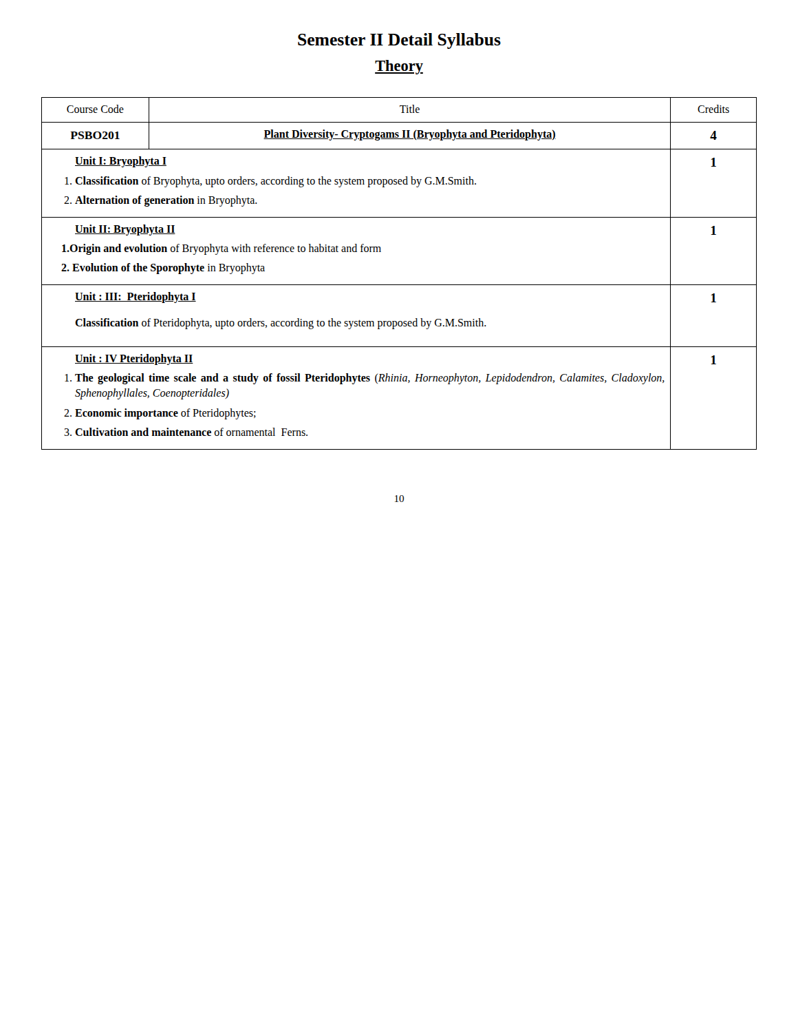Semester II Detail Syllabus
Theory
| Course Code | Title | Credits |
| --- | --- | --- |
| PSBO201 | Plant Diversity- Cryptogams II (Bryophyta and Pteridophyta) | 4 |
| Unit I: Bryophyta I Classification of Bryophyta, upto orders, according to the system proposed by G.M.Smith. Alternation of generation in Bryophyta. | 1 |
| Unit II: Bryophyta II 1.Origin and evolution of Bryophyta with reference to habitat and form 2. Evolution of the Sporophyte in Bryophyta | 1 |
| Unit : III: Pteridophyta I Classification of Pteridophyta, upto orders, according to the system proposed by G.M.Smith. | 1 |
| Unit : IV Pteridophyta II The geological time scale and a study of fossil Pteridophytes ( Rhinia, Horneophyton, Lepidodendron, Calamites, Cladoxylon, Sphenophyllales, Coenopteridales) Economic importance of Pteridophytes; Cultivation and maintenance of ornamental Ferns. | 1 |
10